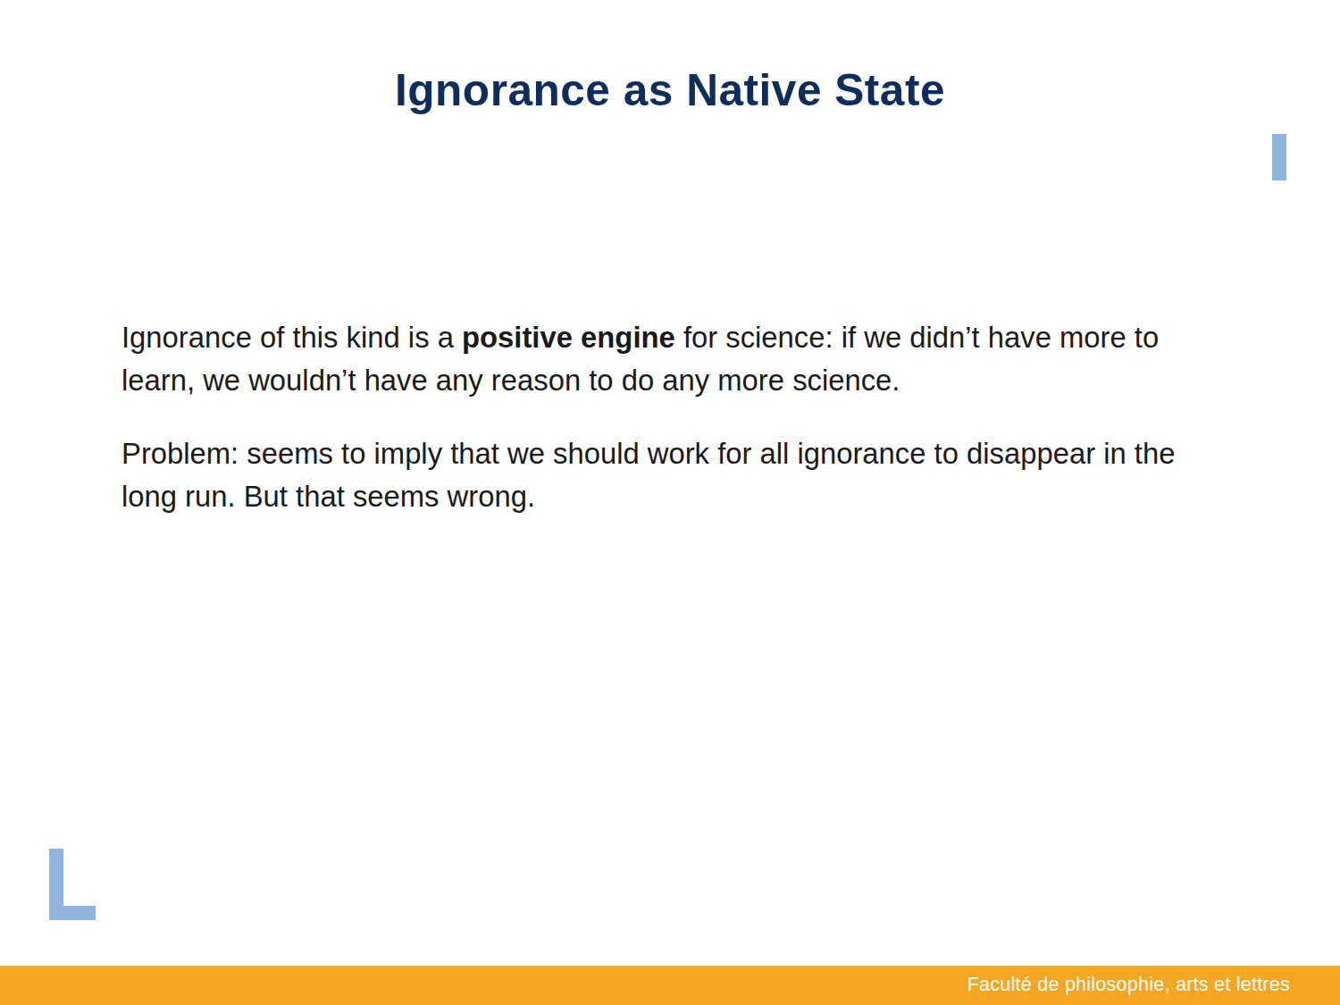Ignorance as Native State
Ignorance of this kind is a positive engine for science: if we didn’t have more to learn, we wouldn’t have any reason to do any more science.
Problem: seems to imply that we should work for all ignorance to disappear in the long run. But that seems wrong.
Faculté de philosophie, arts et lettres